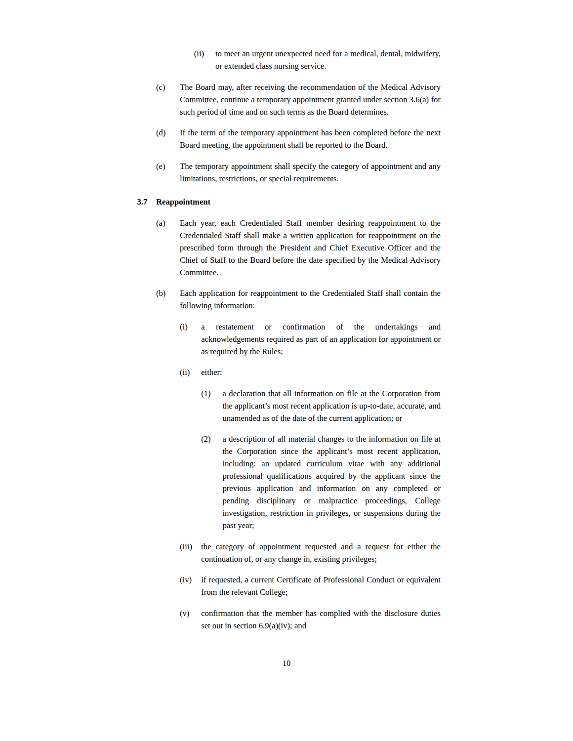(ii)
to meet an urgent unexpected need for a medical, dental, midwifery, or extended class nursing service.
(c)
The Board may, after receiving the recommendation of the Medical Advisory Committee, continue a temporary appointment granted under section 3.6(a) for such period of time and on such terms as the Board determines.
(d)
If the term of the temporary appointment has been completed before the next Board meeting, the appointment shall be reported to the Board.
(e)
The temporary appointment shall specify the category of appointment and any limitations, restrictions, or special requirements.
3.7
Reappointment
(a)
Each year, each Credentialed Staff member desiring reappointment to the Credentialed Staff shall make a written application for reappointment on the prescribed form through the President and Chief Executive Officer and the Chief of Staff to the Board before the date specified by the Medical Advisory Committee.
(b)
Each application for reappointment to the Credentialed Staff shall contain the following information:
(i)
a restatement or confirmation of the undertakings and acknowledgements required as part of an application for appointment or as required by the Rules;
(ii)
either:
(1)
a declaration that all information on file at the Corporation from the applicant’s most recent application is up-to-date, accurate, and unamended as of the date of the current application; or
(2)
a description of all material changes to the information on file at the Corporation since the applicant’s most recent application, including: an updated curriculum vitae with any additional professional qualifications acquired by the applicant since the previous application and information on any completed or pending disciplinary or malpractice proceedings, College investigation, restriction in privileges, or suspensions during the past year;
(iii)
the category of appointment requested and a request for either the continuation of, or any change in, existing privileges;
(iv)
if requested, a current Certificate of Professional Conduct or equivalent from the relevant College;
(v)
confirmation that the member has complied with the disclosure duties set out in section 6.9(a)(iv); and
10